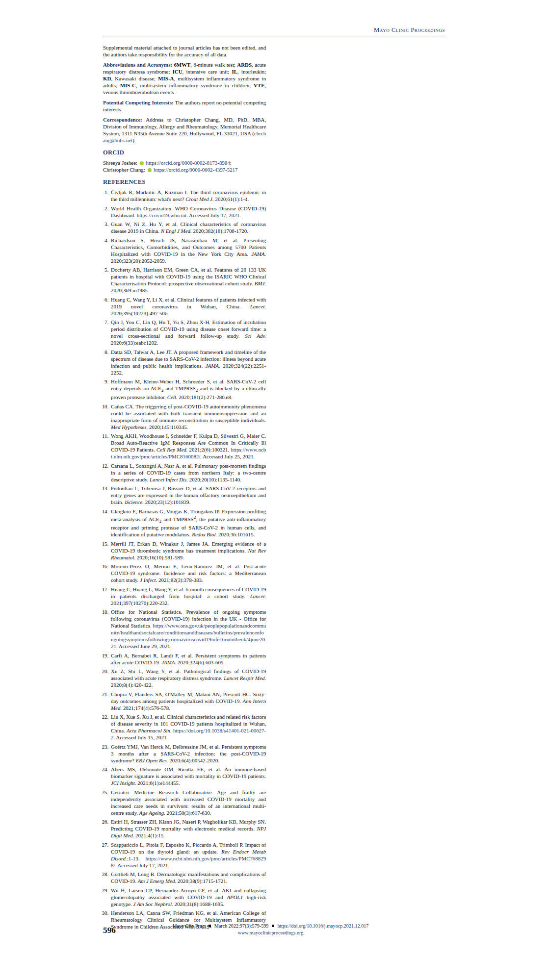Mayo Clinic Proceedings
Supplemental material attached to journal articles has not been edited, and the authors take responsibility for the accuracy of all data.
Abbreviations and Acronyms: 6MWT, 6-minute walk test; ARDS, acute respiratory distress syndrome; ICU, intensive care unit; IL, interleukin; KD, Kawasaki disease; MIS-A, multisystem inflammatory syndrome in adults; MIS-C, multisystem inflammatory syndrome in children; VTE, venous thromboembolism events
Potential Competing Interests: The authors report no potential competing interests.
Correspondence: Address to Christopher Chang, MD, PhD, MBA, Division of Immunology, Allergy and Rheumatology, Memorial Healthcare System, 1311 N35th Avenue Suite 220, Hollywood, FL 33021, USA (chrchang@mhs.net).
ORCID
Shreeya Joshee: https://orcid.org/0000-0002-8173-8984;
Christopher Chang: https://orcid.org/0000-0002-4397-5217
REFERENCES
Čivljak R, Markotić A, Kuzman I. The third coronavirus epidemic in the third millennium: what's next? Croat Med J. 2020;61(1):1-4.
World Health Organization. WHO Coronavirus Disease (COVID-19) Dashboard. https://covid19.who.int. Accessed July 17, 2021.
Guan W, Ni Z, Hu Y, et al. Clinical characteristics of coronavirus disease 2019 in China. N Engl J Med. 2020;382(18):1708-1720.
Richardson S, Hirsch JS, Narasimhan M, et al. Presenting Characteristics, Comorbidities, and Outcomes among 5700 Patients Hospitalized with COVID-19 in the New York City Area. JAMA. 2020;323(20):2052-2059.
Docherty AB, Harrison EM, Green CA, et al. Features of 20 133 UK patients in hospital with COVID-19 using the ISARIC WHO Clinical Characterisation Protocol: prospective observational cohort study. BMJ. 2020;369:m1985.
Huang C, Wang Y, Li X, et al. Clinical features of patients infected with 2019 novel coronavirus in Wuhan, China. Lancet. 2020;395(10223):497-506.
Qin J, You C, Lin Q, Hu T, Yu S, Zhou X-H. Estimation of incubation period distribution of COVID-19 using disease onset forward time: a novel cross-sectional and forward follow-up study. Sci Adv. 2020;6(33):eabc1202.
Datta SD, Talwar A, Lee JT. A proposed framework and timeline of the spectrum of disease due to SARS-CoV-2 infection: illness beyond acute infection and public health implications. JAMA. 2020;324(22):2251-2252.
Hoffmann M, Kleine-Weber H, Schroeder S, et al. SARS-CoV-2 cell entry depends on ACE2 and TMPRSS2 and is blocked by a clinically proven protease inhibitor. Cell. 2020;181(2):271-280.e8.
Cañas CA. The triggering of post-COVID-19 autoimmunity phenomena could be associated with both transient immunosuppression and an inappropriate form of immune reconstitution in susceptible individuals. Med Hypotheses. 2020;145:110345.
Wong AKH, Woodhouse I, Schneider F, Kulpa D, Silvestri G, Maier C. Broad Auto-Reactive IgM Responses Are Common In Critically Ill COVID-19 Patients. Cell Rep Med. 2021;2(6):100321. https://www.ncbi.nlm.nih.gov/pmc/articles/PMC8160082/. Accessed July 25, 2021.
Carsana L, Sonzogni A, Nasr A, et al. Pulmonary post-mortem findings in a series of COVID-19 cases from northern Italy: a two-centre descriptive study. Lancet Infect Dis. 2020;20(10):1135-1140.
Fodoulian L, Tuberosa J, Rossier D, et al. SARS-CoV-2 receptors and entry genes are expressed in the human olfactory neuroepithelium and brain. iScience. 2020;23(12):101839.
Gkogkou E, Barnasas G, Vougas K, Trougakos IP. Expression profiling meta-analysis of ACE2 and TMPRSS2, the putative anti-inflammatory receptor and priming protease of SARS-CoV-2 in human cells, and identification of putative modulators. Redox Biol. 2020;36:101615.
Merrill JT, Erkan D, Winakur J, James JA. Emerging evidence of a COVID-19 thrombotic syndrome has treatment implications. Nat Rev Rheumatol. 2020;16(10):581-589.
Moreno-Pérez O, Merino E, Leon-Ramirez JM, et al. Post-acute COVID-19 syndrome. Incidence and risk factors: a Mediterranean cohort study. J Infect. 2021;82(3):378-383.
Huang C, Huang L, Wang Y, et al. 6-month consequences of COVID-19 in patients discharged from hospital: a cohort study. Lancet. 2021;397(10270):220-232.
Office for National Statistics. Prevalence of ongoing symptoms following coronavirus (COVID-19) infection in the UK - Office for National Statistics. https://www.ons.gov.uk/peoplepopulationandcommunity/healthandsocialcare/conditionsanddiseases/bulletins/prevalenceofongoingsymptomsfollowingcoronaviruscovid19infectionintheuk/4june2021. Accessed June 29, 2021.
Carfì A, Bernabei R, Landi F, et al. Persistent symptoms in patients after acute COVID-19. JAMA. 2020;324(6):603-605.
Xu Z, Shi L, Wang Y, et al. Pathological findings of COVID-19 associated with acute respiratory distress syndrome. Lancet Respir Med. 2020;8(4):420-422.
Chopra V, Flanders SA, O'Malley M, Malani AN, Prescott HC. Sixty-day outcomes among patients hospitalized with COVID-19. Ann Intern Med. 2021;174(4):576-578.
Liu X, Xue S, Xu J, et al. Clinical characteristics and related risk factors of disease severity in 101 COVID-19 patients hospitalized in Wuhan, China. Acta Pharmacol Sin. https://doi.org/10.1038/s41401-021-00627-2. Accessed July 15, 2021
Goërtz YMJ, Van Herck M, Delbressine JM, et al. Persistent symptoms 3 months after a SARS-CoV-2 infection: the post-COVID-19 syndrome? ERJ Open Res. 2020;6(4):00542-2020.
Abers MS, Delmonte OM, Ricotta EE, et al. An immune-based biomarker signature is associated with mortality in COVID-19 patients. JCI Insight. 2021;6(1):e144455.
Geriatric Medicine Research Collaborative. Age and frailty are independently associated with increased COVID-19 mortality and increased care needs in survivors: results of an international multi-centre study. Age Ageing. 2021;50(3):617-630.
Estiri H, Strasser ZH, Klann JG, Naseri P, Wagholikar KB, Murphy SN. Predicting COVID-19 mortality with electronic medical records. NPJ Digit Med. 2021;4(1):15.
Scappaticcio L, Pitoia F, Esposito K, Piccardo A, Trimboli P. Impact of COVID-19 on the thyroid gland: an update. Rev Endocr Metab Disord.:1-13. https://www.ncbi.nlm.nih.gov/pmc/articles/PMC7688298/. Accessed July 17, 2021.
Gottlieb M, Long B. Dermatologic manifestations and complications of COVID-19. Am J Emerg Med. 2020;38(9):1715-1721.
Wu H, Larsen CP, Hernandez-Arroyo CF, et al. AKI and collapsing glomerulopathy associated with COVID-19 and APOL1 high-risk genotype. J Am Soc Nephrol. 2020;31(8):1688-1695.
Henderson LA, Canna SW, Friedman KG, et al. American College of Rheumatology Clinical Guidance for Multisystem Inflammatory Syndrome in Children Associated With SARS-
596
Mayo Clin Proc. March 2022;97(3):579-599 https://doi.org/10.1016/j.mayocp.2021.12.017
www.mayoclinicproceedings.org